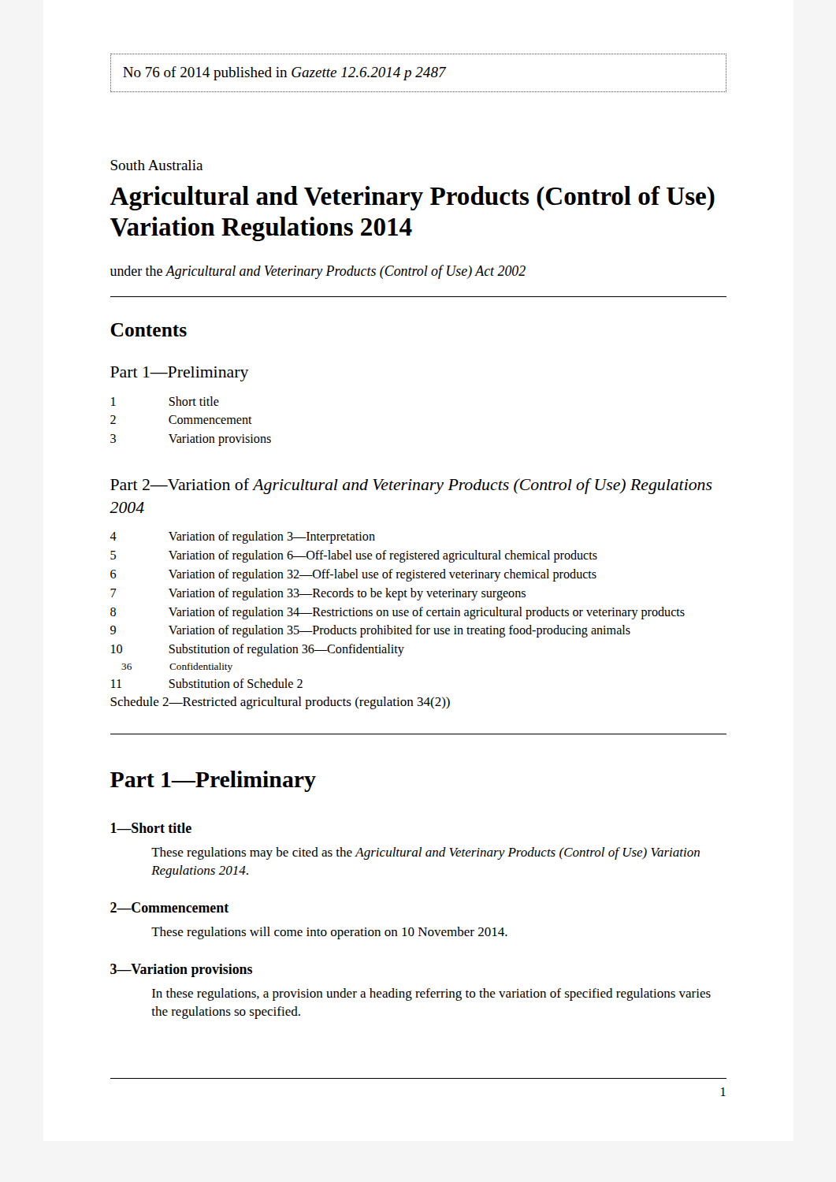No 76 of 2014 published in Gazette 12.6.2014 p 2487
South Australia
Agricultural and Veterinary Products (Control of Use) Variation Regulations 2014
under the Agricultural and Veterinary Products (Control of Use) Act 2002
Contents
Part 1—Preliminary
1 Short title
2 Commencement
3 Variation provisions
Part 2—Variation of Agricultural and Veterinary Products (Control of Use) Regulations 2004
4 Variation of regulation 3—Interpretation
5 Variation of regulation 6—Off-label use of registered agricultural chemical products
6 Variation of regulation 32—Off-label use of registered veterinary chemical products
7 Variation of regulation 33—Records to be kept by veterinary surgeons
8 Variation of regulation 34—Restrictions on use of certain agricultural products or veterinary products
9 Variation of regulation 35—Products prohibited for use in treating food-producing animals
10 Substitution of regulation 36—Confidentiality
36 Confidentiality
11 Substitution of Schedule 2
Schedule 2—Restricted agricultural products (regulation 34(2))
Part 1—Preliminary
1—Short title
These regulations may be cited as the Agricultural and Veterinary Products (Control of Use) Variation Regulations 2014.
2—Commencement
These regulations will come into operation on 10 November 2014.
3—Variation provisions
In these regulations, a provision under a heading referring to the variation of specified regulations varies the regulations so specified.
1